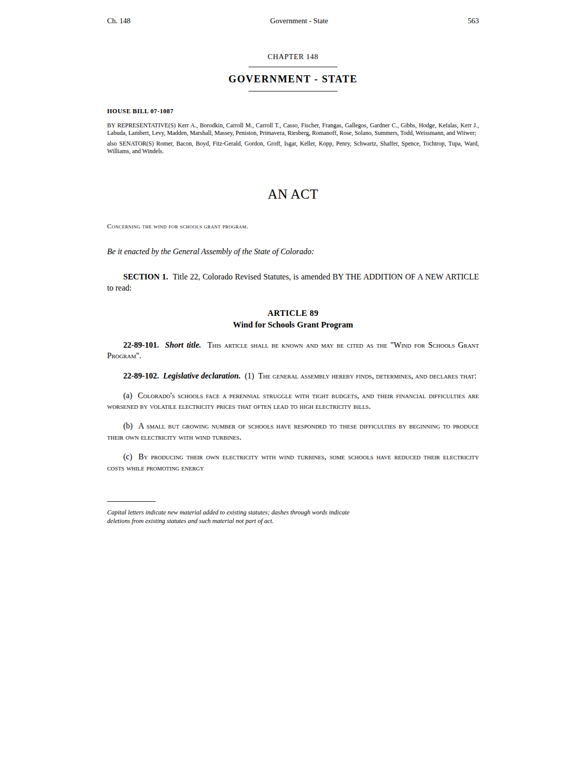Ch. 148 Government - State 563
CHAPTER 148
GOVERNMENT - STATE
HOUSE BILL 07-1087
BY REPRESENTATIVE(S) Kerr A., Borodkin, Carroll M., Carroll T., Casso, Fischer, Frangas, Gallegos, Gardner C., Gibbs, Hodge, Kefalas, Kerr J., Labuda, Lambert, Levy, Madden, Marshall, Massey, Peniston, Primavera, Riesberg, Romanoff, Rose, Solano, Summers, Todd, Weissmann, and Witwer;
also SENATOR(S) Romer, Bacon, Boyd, Fitz-Gerald, Gordon, Groff, Isgar, Keller, Kopp, Penry, Schwartz, Shaffer, Spence, Tochtrop, Tupa, Ward, Williams, and Windels.
AN ACT
Concerning the wind for schools grant program.
Be it enacted by the General Assembly of the State of Colorado:
SECTION 1. Title 22, Colorado Revised Statutes, is amended BY THE ADDITION OF A NEW ARTICLE to read:
ARTICLE 89 Wind for Schools Grant Program
22-89-101. Short title. This article shall be known and may be cited as the "Wind for Schools Grant Program".
22-89-102. Legislative declaration. (1) The general assembly hereby finds, determines, and declares that:
(a) Colorado's schools face a perennial struggle with tight budgets, and their financial difficulties are worsened by volatile electricity prices that often lead to high electricity bills.
(b) A small but growing number of schools have responded to these difficulties by beginning to produce their own electricity with wind turbines.
(c) By producing their own electricity with wind turbines, some schools have reduced their electricity costs while promoting energy
Capital letters indicate new material added to existing statutes; dashes through words indicate deletions from existing statutes and such material not part of act.